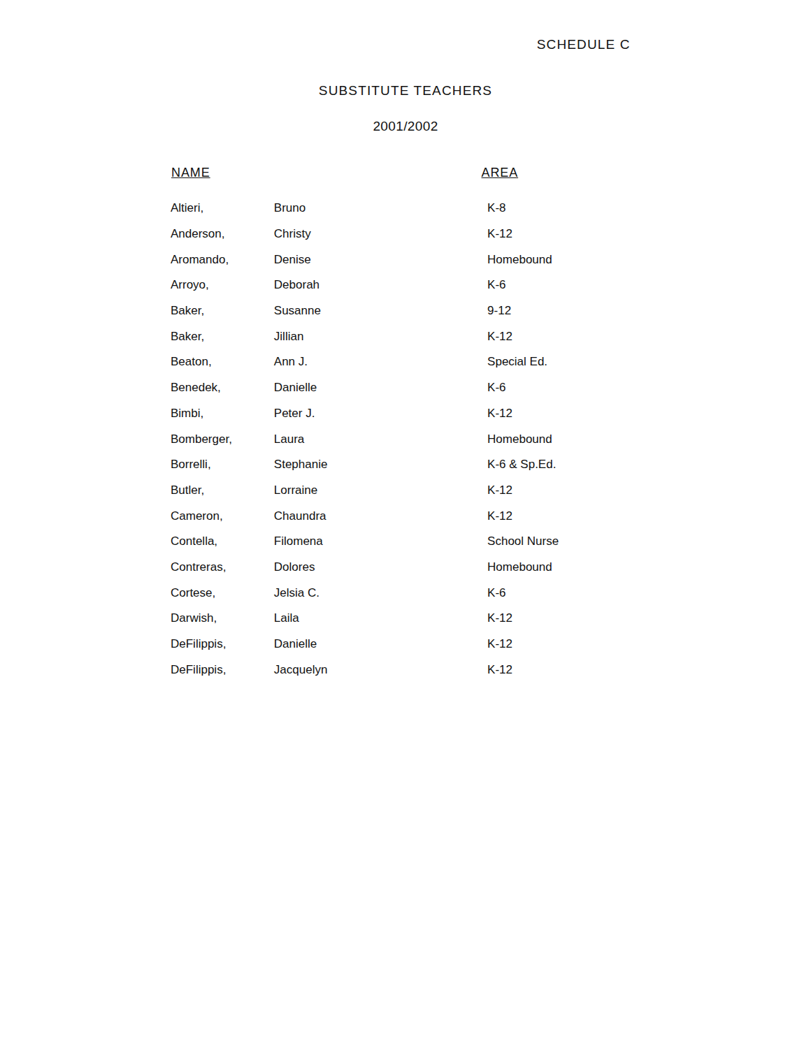SCHEDULE C
SUBSTITUTE TEACHERS
2001/2002
| NAME | | AREA |
| --- | --- | --- |
| Altieri, | Bruno | | K-8 |
| Anderson, | Christy | | K-12 |
| Aromando, | Denise | | Homebound |
| Arroyo, | Deborah | | K-6 |
| Baker, | Susanne | | 9-12 |
| Baker, | Jillian | | K-12 |
| Beaton, | Ann J. | | Special Ed. |
| Benedek, | Danielle | | K-6 |
| Bimbi, | Peter J. | | K-12 |
| Bomberger, | Laura | | Homebound |
| Borrelli, | Stephanie | | K-6 & Sp.Ed. |
| Butler, | Lorraine | | K-12 |
| Cameron, | Chaundra | | K-12 |
| Contella, | Filomena | | School Nurse |
| Contreras, | Dolores | | Homebound |
| Cortese, | Jelsia C. | | K-6 |
| Darwish, | Laila | | K-12 |
| DeFilippis, | Danielle | | K-12 |
| DeFilippis, | Jacquelyn | | K-12 |